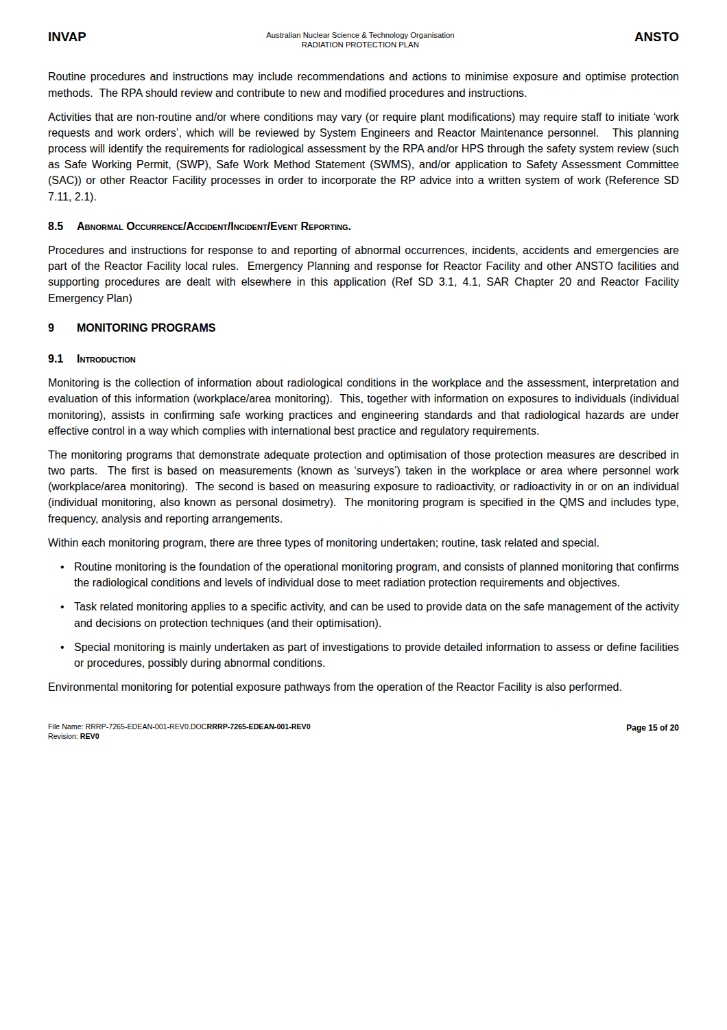INVAP
ANSTO
Australian Nuclear Science & Technology Organisation
RADIATION PROTECTION PLAN
Routine procedures and instructions may include recommendations and actions to minimise exposure and optimise protection methods. The RPA should review and contribute to new and modified procedures and instructions.
Activities that are non-routine and/or where conditions may vary (or require plant modifications) may require staff to initiate ‘work requests and work orders’, which will be reviewed by System Engineers and Reactor Maintenance personnel. This planning process will identify the requirements for radiological assessment by the RPA and/or HPS through the safety system review (such as Safe Working Permit, (SWP), Safe Work Method Statement (SWMS), and/or application to Safety Assessment Committee (SAC)) or other Reactor Facility processes in order to incorporate the RP advice into a written system of work (Reference SD 7.11, 2.1).
8.5 Abnormal Occurrence/Accident/Incident/Event Reporting.
Procedures and instructions for response to and reporting of abnormal occurrences, incidents, accidents and emergencies are part of the Reactor Facility local rules. Emergency Planning and response for Reactor Facility and other ANSTO facilities and supporting procedures are dealt with elsewhere in this application (Ref SD 3.1, 4.1, SAR Chapter 20 and Reactor Facility Emergency Plan)
9 MONITORING PROGRAMS
9.1 Introduction
Monitoring is the collection of information about radiological conditions in the workplace and the assessment, interpretation and evaluation of this information (workplace/area monitoring). This, together with information on exposures to individuals (individual monitoring), assists in confirming safe working practices and engineering standards and that radiological hazards are under effective control in a way which complies with international best practice and regulatory requirements.
The monitoring programs that demonstrate adequate protection and optimisation of those protection measures are described in two parts. The first is based on measurements (known as ‘surveys’) taken in the workplace or area where personnel work (workplace/area monitoring). The second is based on measuring exposure to radioactivity, or radioactivity in or on an individual (individual monitoring, also known as personal dosimetry). The monitoring program is specified in the QMS and includes type, frequency, analysis and reporting arrangements.
Within each monitoring program, there are three types of monitoring undertaken; routine, task related and special.
Routine monitoring is the foundation of the operational monitoring program, and consists of planned monitoring that confirms the radiological conditions and levels of individual dose to meet radiation protection requirements and objectives.
Task related monitoring applies to a specific activity, and can be used to provide data on the safe management of the activity and decisions on protection techniques (and their optimisation).
Special monitoring is mainly undertaken as part of investigations to provide detailed information to assess or define facilities or procedures, possibly during abnormal conditions.
Environmental monitoring for potential exposure pathways from the operation of the Reactor Facility is also performed.
File Name: RRRP-7265-EDEAN-001-REV0.DOCRRRP-7265-EDEAN-001-REV0
Revision: REV0
Page 15 of 20